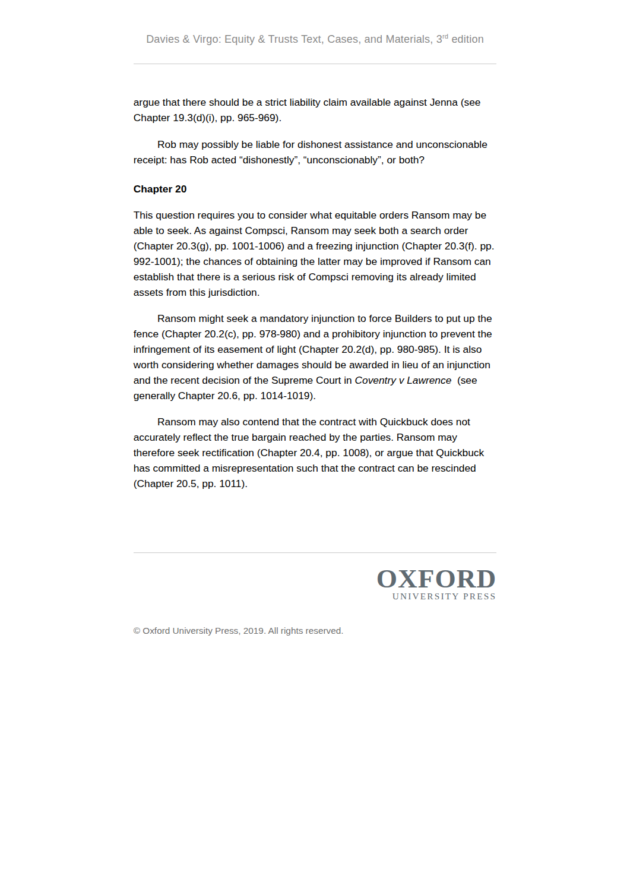Davies & Virgo: Equity & Trusts Text, Cases, and Materials, 3rd edition
argue that there should be a strict liability claim available against Jenna (see Chapter 19.3(d)(i), pp. 965-969).
Rob may possibly be liable for dishonest assistance and unconscionable receipt: has Rob acted “dishonestly”, “unconscionably”, or both?
Chapter 20
This question requires you to consider what equitable orders Ransom may be able to seek. As against Compsci, Ransom may seek both a search order (Chapter 20.3(g), pp. 1001-1006) and a freezing injunction (Chapter 20.3(f). pp. 992-1001); the chances of obtaining the latter may be improved if Ransom can establish that there is a serious risk of Compsci removing its already limited assets from this jurisdiction.
Ransom might seek a mandatory injunction to force Builders to put up the fence (Chapter 20.2(c), pp. 978-980) and a prohibitory injunction to prevent the infringement of its easement of light (Chapter 20.2(d), pp. 980-985). It is also worth considering whether damages should be awarded in lieu of an injunction and the recent decision of the Supreme Court in Coventry v Lawrence (see generally Chapter 20.6, pp. 1014-1019).
Ransom may also contend that the contract with Quickbuck does not accurately reflect the true bargain reached by the parties. Ransom may therefore seek rectification (Chapter 20.4, pp. 1008), or argue that Quickbuck has committed a misrepresentation such that the contract can be rescinded (Chapter 20.5, pp. 1011).
OXFORD UNIVERSITY PRESS
© Oxford University Press, 2019. All rights reserved.